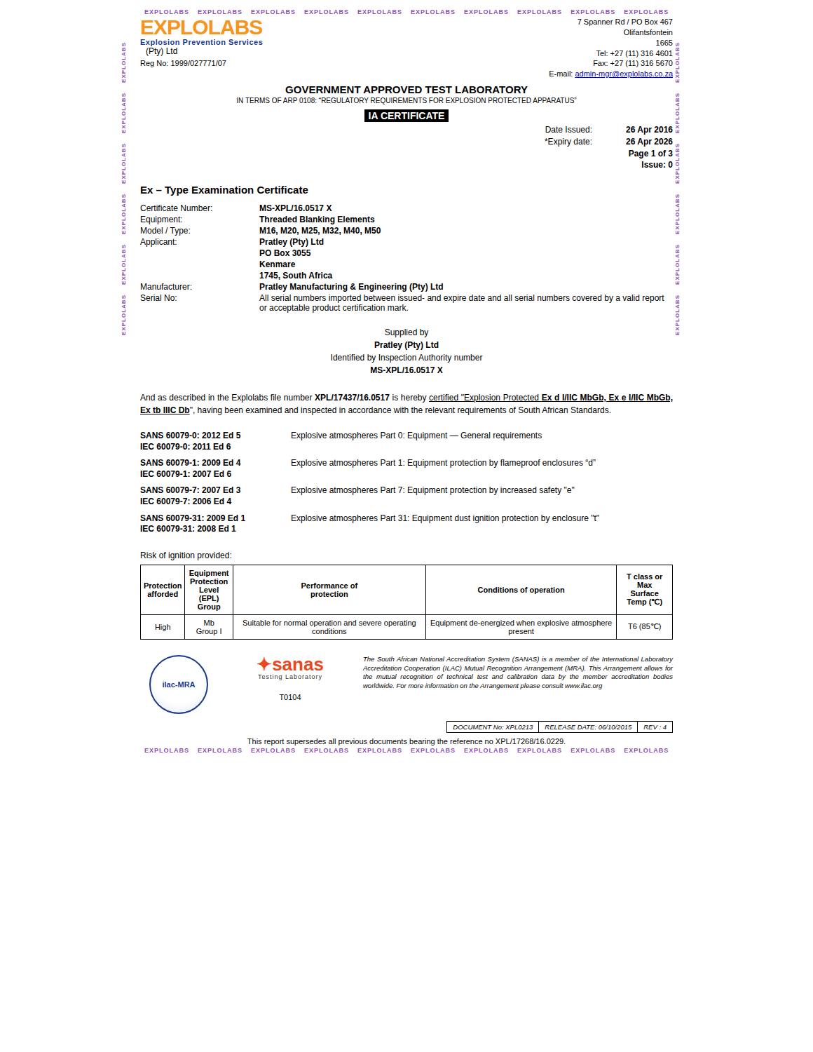EXPLOLABS EXPLOLABS EXPLOLABS EXPLOLABS EXPLOLABS EXPLOLABS EXPLOLABS EXPLOLABS EXPLOLABS EXPLOLABS
EXPLOLABS
Explosion Prevention Services
(Pty) Ltd
Reg No: 1999/027771/07
7 Spanner Rd / PO Box 467
Olifantsfontein
1665
Tel: +27 (11) 316 4601
Fax: +27 (11) 316 5670
E-mail: admin-mgr@explolabs.co.za
GOVERNMENT APPROVED TEST LABORATORY
IN TERMS OF ARP 0108: “REGULATORY REQUIREMENTS FOR EXPLOSION PROTECTED APPARATUS”
IA CERTIFICATE
Date Issued: 26 Apr 2016
*Expiry date: 26 Apr 2026
Page 1 of 3
Issue: 0
Ex – Type Examination Certificate
| Certificate Number: | MS-XPL/16.0517 X |
| Equipment: | Threaded Blanking Elements |
| Model / Type: | M16, M20, M25, M32, M40, M50 |
| Applicant: | Pratley (Pty) Ltd |
| | PO Box 3055 |
| | Kenmare |
| | 1745, South Africa |
| Manufacturer: | Pratley Manufacturing & Engineering (Pty) Ltd |
| Serial No: | All serial numbers imported between issued- and expire date and all serial numbers covered by a valid report or acceptable product certification mark. |
Supplied by
Pratley (Pty) Ltd
Identified by Inspection Authority number
MS-XPL/16.0517 X
And as described in the Explolabs file number XPL/17437/16.0517 is hereby certified "Explosion Protected Ex d I/IIC MbGb, Ex e I/IIC MbGb, Ex tb IIIC Db", having been examined and inspected in accordance with the relevant requirements of South African Standards.
| SANS 60079-0: 2012 Ed 5 IEC 60079-0: 2011 Ed 6 | Explosive atmospheres Part 0: Equipment — General requirements |
| SANS 60079-1: 2009 Ed 4 IEC 60079-1: 2007 Ed 6 | Explosive atmospheres Part 1: Equipment protection by flameproof enclosures “d” |
| SANS 60079-7: 2007 Ed 3 IEC 60079-7: 2006 Ed 4 | Explosive atmospheres Part 7: Equipment protection by increased safety "e" |
| SANS 60079-31: 2009 Ed 1 IEC 60079-31: 2008 Ed 1 | Explosive atmospheres Part 31: Equipment dust ignition protection by enclosure "t" |
Risk of ignition provided:
| Protection afforded | Equipment Protection Level (EPL) Group | Performance of protection | Conditions of operation | T class or Max Surface Temp (℃) |
| --- | --- | --- | --- | --- |
| High | Mb Group I | Suitable for normal operation and severe operating conditions | Equipment de-energized when explosive atmosphere present | T6 (85℃) |
ilac-MRA
✦sanas
Testing Laboratory
T0104
The South African National Accreditation System (SANAS) is a member of the International Laboratory Accreditation Cooperation (ILAC) Mutual Recognition Arrangement (MRA). This Arrangement allows for the mutual recognition of technical test and calibration data by the member accreditation bodies worldwide. For more information on the Arrangement please consult www.ilac.org
| DOCUMENT No: XPL0213 | RELEASE DATE: 06/10/2015 | REV : 4 |
This report supersedes all previous documents bearing the reference no XPL/17268/16.0229.
EXPLOLABS EXPLOLABS EXPLOLABS EXPLOLABS EXPLOLABS EXPLOLABS EXPLOLABS EXPLOLABS EXPLOLABS EXPLOLABS
EXPLOLABS
EXPLOLABS
EXPLOLABS
EXPLOLABS
EXPLOLABS
EXPLOLABS
EXPLOLABS
EXPLOLABS
EXPLOLABS
EXPLOLABS
EXPLOLABS
EXPLOLABS